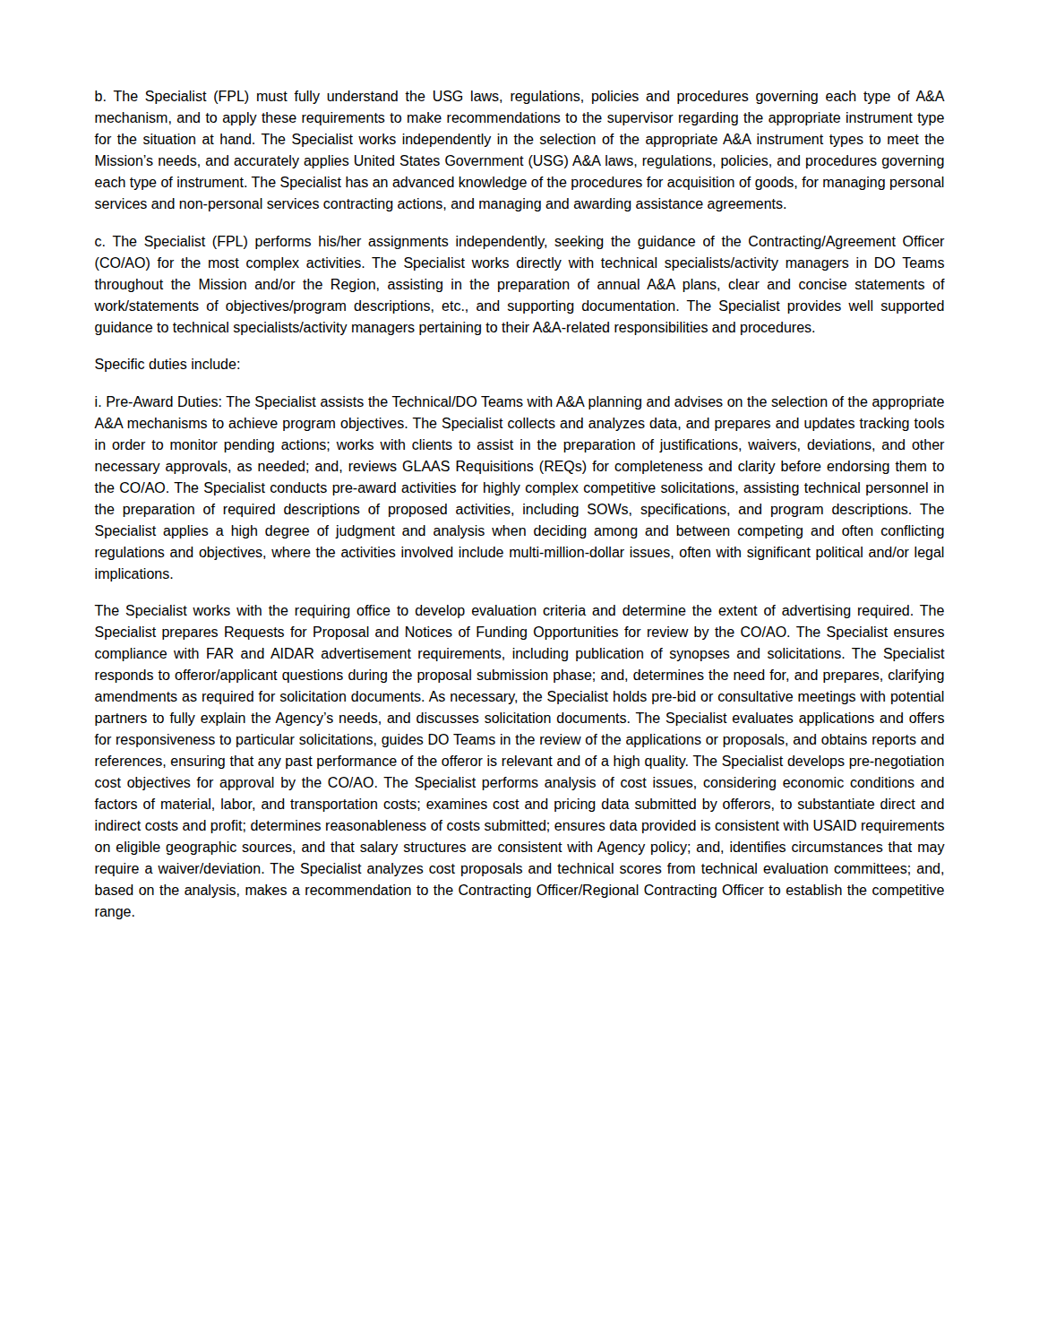b. The Specialist (FPL) must fully understand the USG laws, regulations, policies and procedures governing each type of A&A mechanism, and to apply these requirements to make recommendations to the supervisor regarding the appropriate instrument type for the situation at hand. The Specialist works independently in the selection of the appropriate A&A instrument types to meet the Mission’s needs, and accurately applies United States Government (USG) A&A laws, regulations, policies, and procedures governing each type of instrument. The Specialist has an advanced knowledge of the procedures for acquisition of goods, for managing personal services and non-personal services contracting actions, and managing and awarding assistance agreements.
c. The Specialist (FPL) performs his/her assignments independently, seeking the guidance of the Contracting/Agreement Officer (CO/AO) for the most complex activities. The Specialist works directly with technical specialists/activity managers in DO Teams throughout the Mission and/or the Region, assisting in the preparation of annual A&A plans, clear and concise statements of work/statements of objectives/program descriptions, etc., and supporting documentation. The Specialist provides well supported guidance to technical specialists/activity managers pertaining to their A&A-related responsibilities and procedures.
Specific duties include:
i. Pre-Award Duties: The Specialist assists the Technical/DO Teams with A&A planning and advises on the selection of the appropriate A&A mechanisms to achieve program objectives. The Specialist collects and analyzes data, and prepares and updates tracking tools in order to monitor pending actions; works with clients to assist in the preparation of justifications, waivers, deviations, and other necessary approvals, as needed; and, reviews GLAAS Requisitions (REQs) for completeness and clarity before endorsing them to the CO/AO. The Specialist conducts pre-award activities for highly complex competitive solicitations, assisting technical personnel in the preparation of required descriptions of proposed activities, including SOWs, specifications, and program descriptions. The Specialist applies a high degree of judgment and analysis when deciding among and between competing and often conflicting regulations and objectives, where the activities involved include multi-million-dollar issues, often with significant political and/or legal implications.
The Specialist works with the requiring office to develop evaluation criteria and determine the extent of advertising required. The Specialist prepares Requests for Proposal and Notices of Funding Opportunities for review by the CO/AO. The Specialist ensures compliance with FAR and AIDAR advertisement requirements, including publication of synopses and solicitations. The Specialist responds to offeror/applicant questions during the proposal submission phase; and, determines the need for, and prepares, clarifying amendments as required for solicitation documents. As necessary, the Specialist holds pre-bid or consultative meetings with potential partners to fully explain the Agency’s needs, and discusses solicitation documents. The Specialist evaluates applications and offers for responsiveness to particular solicitations, guides DO Teams in the review of the applications or proposals, and obtains reports and references, ensuring that any past performance of the offeror is relevant and of a high quality. The Specialist develops pre-negotiation cost objectives for approval by the CO/AO. The Specialist performs analysis of cost issues, considering economic conditions and factors of material, labor, and transportation costs; examines cost and pricing data submitted by offerors, to substantiate direct and indirect costs and profit; determines reasonableness of costs submitted; ensures data provided is consistent with USAID requirements on eligible geographic sources, and that salary structures are consistent with Agency policy; and, identifies circumstances that may require a waiver/deviation. The Specialist analyzes cost proposals and technical scores from technical evaluation committees; and, based on the analysis, makes a recommendation to the Contracting Officer/Regional Contracting Officer to establish the competitive range.